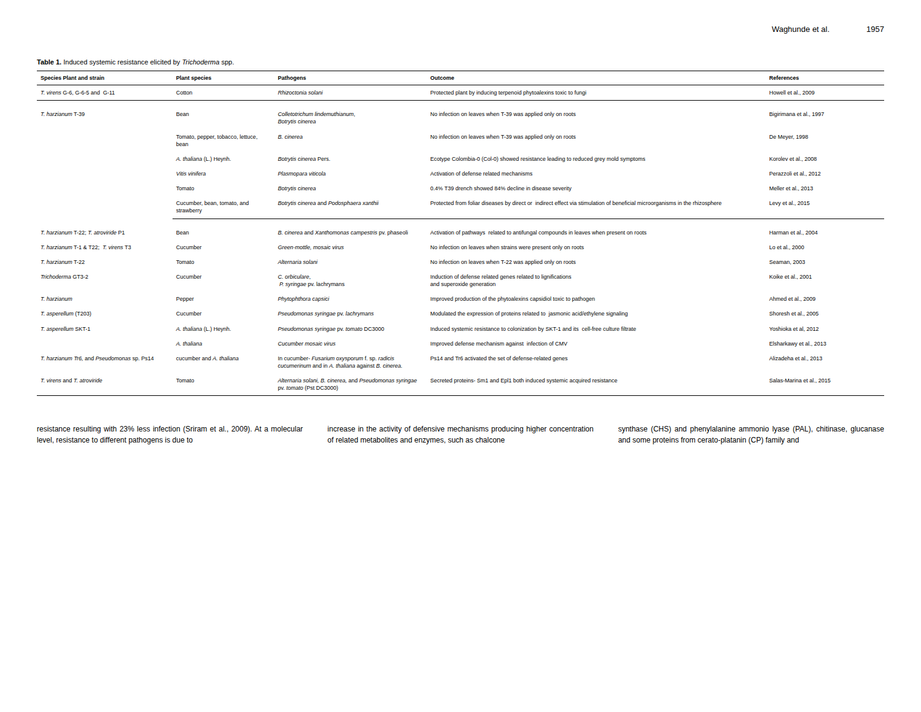Waghunde et al. 1957
Table 1. Induced systemic resistance elicited by Trichoderma spp.
| Species Plant and strain | Plant species | Pathogens | Outcome | References |
| --- | --- | --- | --- | --- |
| T. virens G-6, G-6-5 and G-11 | Cotton | Rhizoctonia solani | Protected plant by inducing terpenoid phytoalexins toxic to fungi | Howell et al., 2009 |
| T. harzianum T-39 | Bean | Colletotrichum lindemuthianum , Botrytis cinerea | No infection on leaves when T-39 was applied only on roots | Bigirimana et al., 1997 |
| Tomato, pepper, tobacco, lettuce, bean | B. cinerea | No infection on leaves when T-39 was applied only on roots | De Meyer, 1998 |
| A. thaliana (L.) Heynh. | Botrytis cinerea Pers. | Ecotype Colombia-0 (Col-0) showed resistance leading to reduced grey mold symptoms | Korolev et al., 2008 |
| Vitis vinifera | Plasmopara viticola | Activation of defense related mechanisms | Perazzoli et al., 2012 |
| Tomato | Botrytis cinerea | 0.4% T39 drench showed 84% decline in disease severity | Meller et al., 2013 |
| Cucumber, bean, tomato, and strawberry | Botrytis cinerea and Podosphaera xanthii | Protected from foliar diseases by direct or indirect effect via stimulation of beneficial microorganisms in the rhizosphere | Levy et al., 2015 |
| T. harzianum T-22; T. atroviride P1 | Bean | B. cinerea and Xanthomonas campestris pv. phaseoli | Activation of pathways related to antifungal compounds in leaves when present on roots | Harman et al., 2004 |
| T. harzianum T-1 & T22; T. virens T3 | Cucumber | Green-mottle, mosaic virus | No infection on leaves when strains were present only on roots | Lo et al., 2000 |
| T. harzianum T-22 | Tomato | Alternaria solani | No infection on leaves when T-22 was applied only on roots | Seaman, 2003 |
| Trichoderma GT3-2 | Cucumber | C. orbiculare , P. syringae pv. lachrymans | Induction of defense related genes related to lignifications and superoxide generation | Koike et al., 2001 |
| T. harzianum | Pepper | Phytophthora capsici | Improved production of the phytoalexins capsidiol toxic to pathogen | Ahmed et al., 2009 |
| T. asperellum (T203) | Cucumber | Pseudomonas syringae pv. lachrymans | Modulated the expression of proteins related to jasmonic acid/ethylene signaling | Shoresh et al., 2005 |
| T. asperellum SKT-1 | A. thaliana (L.) Heynh. | Pseudomonas syringae pv. tomato DC3000 | Induced systemic resistance to colonization by SKT-1 and its cell-free culture filtrate | Yoshioka et al, 2012 |
| A. thaliana | Cucumber mosaic virus | Improved defense mechanism against infection of CMV | Elsharkawy et al., 2013 |
| T. harzianum Tr6, and Pseudomonas sp. Ps14 | cucumber and A. thaliana | In cucumber- Fusarium oxysporum f. sp. radicis cucumerinum and in A. thaliana against B. cinerea. | Ps14 and Tr6 activated the set of defense-related genes | Alizadeha et al., 2013 |
| T. virens and T. atroviride | Tomato | Alternaria solani, B. cinerea, and Pseudomonas syringae pv. tomato (Pst DC3000) | Secreted proteins- Sm1 and Epl1 both induced systemic acquired resistance | Salas-Marina et al., 2015 |
resistance resulting with 23% less infection (Sriram et al., 2009). At a molecular level, resistance to different pathogens is due to
increase in the activity of defensive mechanisms producing higher concentration of related metabolites and enzymes, such as chalcone
synthase (CHS) and phenylalanine ammonio lyase (PAL), chitinase, glucanase and some proteins from cerato-platanin (CP) family and